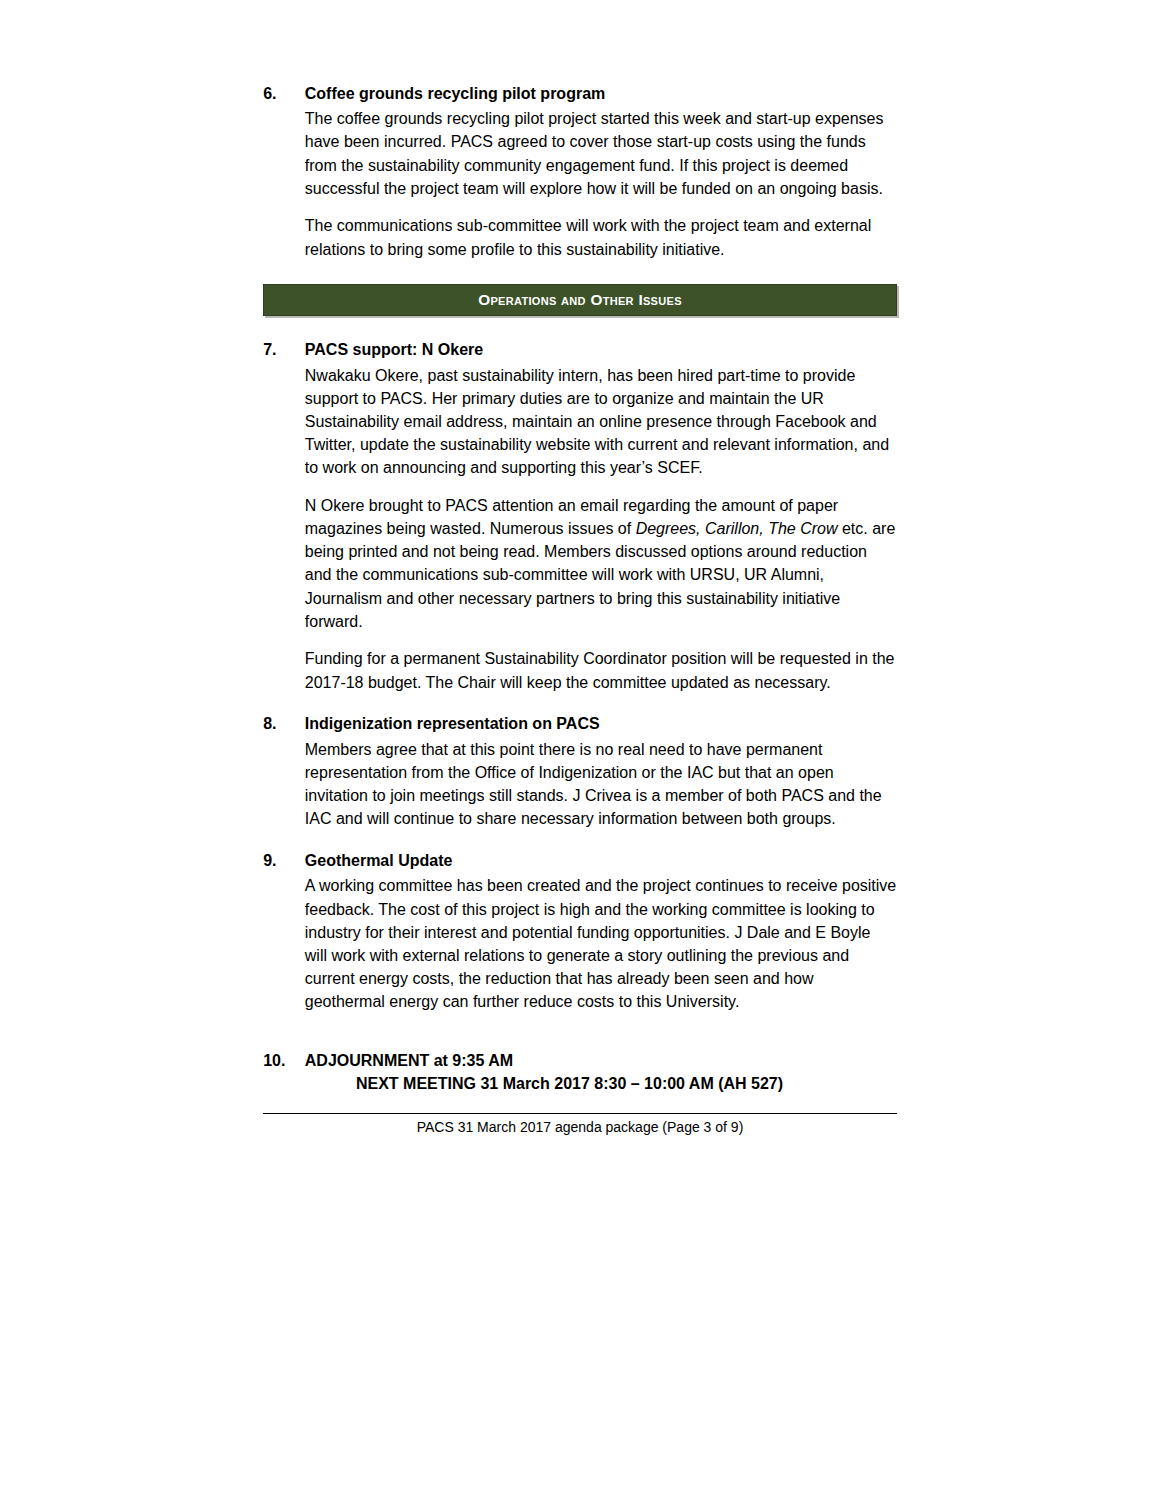6.
Coffee grounds recycling pilot program
The coffee grounds recycling pilot project started this week and start-up expenses have been incurred. PACS agreed to cover those start-up costs using the funds from the sustainability community engagement fund. If this project is deemed successful the project team will explore how it will be funded on an ongoing basis.
The communications sub-committee will work with the project team and external relations to bring some profile to this sustainability initiative.
Operations and Other Issues
7.
PACS support: N Okere
Nwakaku Okere, past sustainability intern, has been hired part-time to provide support to PACS. Her primary duties are to organize and maintain the UR Sustainability email address, maintain an online presence through Facebook and Twitter, update the sustainability website with current and relevant information, and to work on announcing and supporting this year’s SCEF.
N Okere brought to PACS attention an email regarding the amount of paper magazines being wasted. Numerous issues of Degrees, Carillon, The Crow etc. are being printed and not being read. Members discussed options around reduction and the communications sub-committee will work with URSU, UR Alumni, Journalism and other necessary partners to bring this sustainability initiative forward.
Funding for a permanent Sustainability Coordinator position will be requested in the 2017-18 budget. The Chair will keep the committee updated as necessary.
8.
Indigenization representation on PACS
Members agree that at this point there is no real need to have permanent representation from the Office of Indigenization or the IAC but that an open invitation to join meetings still stands. J Crivea is a member of both PACS and the IAC and will continue to share necessary information between both groups.
9.
Geothermal Update
A working committee has been created and the project continues to receive positive feedback. The cost of this project is high and the working committee is looking to industry for their interest and potential funding opportunities. J Dale and E Boyle will work with external relations to generate a story outlining the previous and current energy costs, the reduction that has already been seen and how geothermal energy can further reduce costs to this University.
10. ADJOURNMENT at 9:35 AM NEXT MEETING 31 March 2017 8:30 – 10:00 AM (AH 527)
PACS 31 March 2017 agenda package (Page 3 of 9)